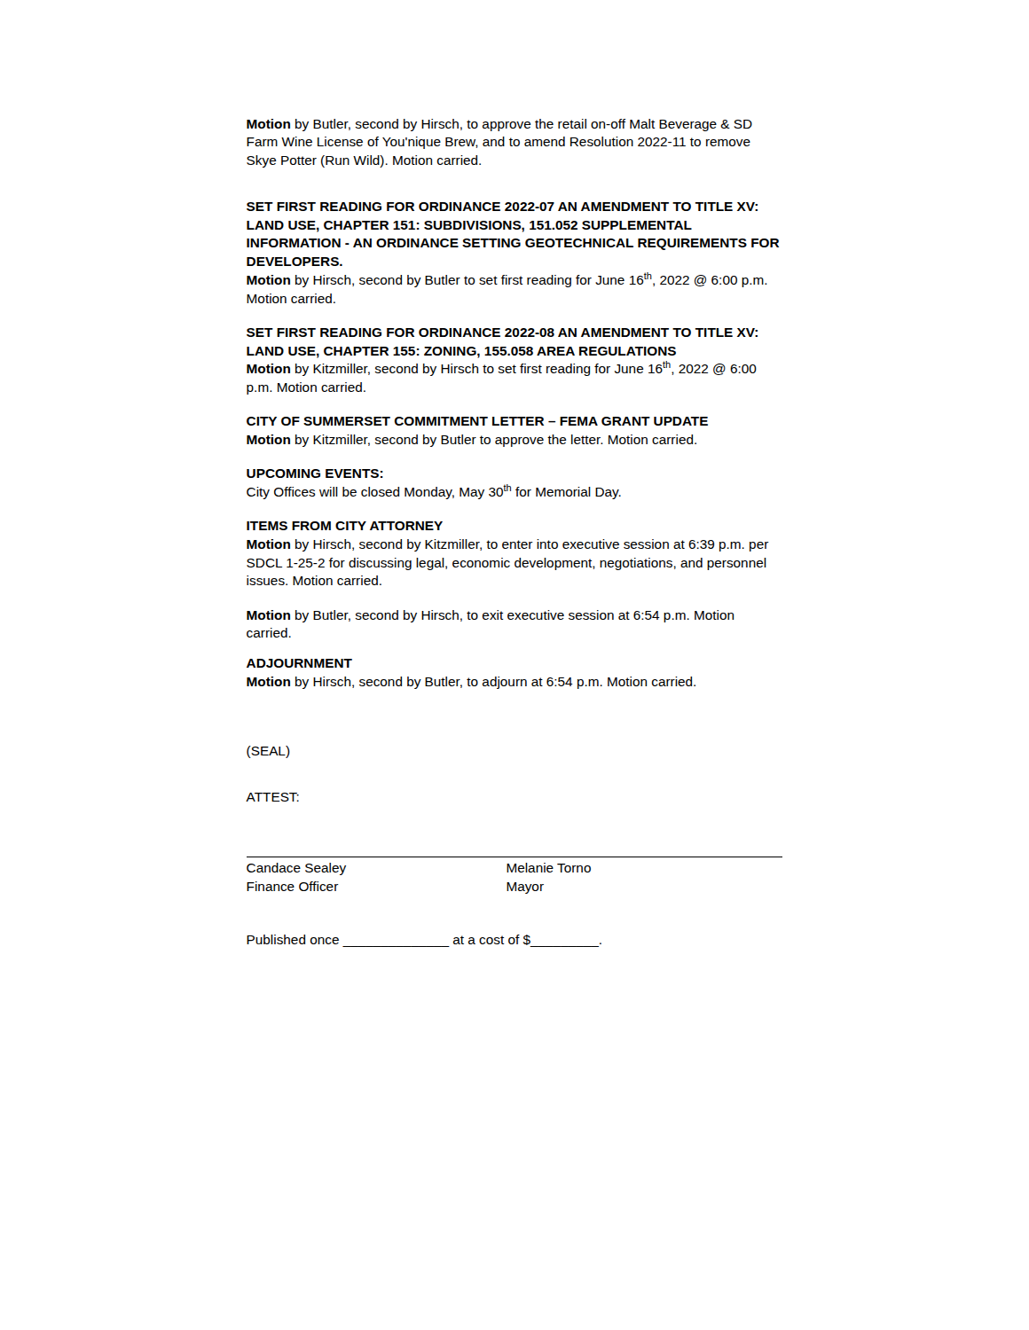Motion by Butler, second by Hirsch, to approve the retail on-off Malt Beverage & SD Farm Wine License of You'nique Brew, and to amend Resolution 2022-11 to remove Skye Potter (Run Wild). Motion carried.
SET FIRST READING FOR ORDINANCE 2022-07 AN AMENDMENT TO TITLE XV: LAND USE, CHAPTER 151: SUBDIVISIONS, 151.052 SUPPLEMENTAL INFORMATION - AN ORDINANCE SETTING GEOTECHNICAL REQUIREMENTS FOR DEVELOPERS.
Motion by Hirsch, second by Butler to set first reading for June 16th, 2022 @ 6:00 p.m. Motion carried.
SET FIRST READING FOR ORDINANCE 2022-08 AN AMENDMENT TO TITLE XV: LAND USE, CHAPTER 155: ZONING, 155.058 AREA REGULATIONS
Motion by Kitzmiller, second by Hirsch to set first reading for June 16th, 2022 @ 6:00 p.m. Motion carried.
CITY OF SUMMERSET COMMITMENT LETTER – FEMA GRANT UPDATE
Motion by Kitzmiller, second by Butler to approve the letter. Motion carried.
UPCOMING EVENTS:
City Offices will be closed Monday, May 30th for Memorial Day.
ITEMS FROM CITY ATTORNEY
Motion by Hirsch, second by Kitzmiller, to enter into executive session at 6:39 p.m. per SDCL 1-25-2 for discussing legal, economic development, negotiations, and personnel issues. Motion carried.
Motion by Butler, second by Hirsch, to exit executive session at 6:54 p.m. Motion carried.
ADJOURNMENT
Motion by Hirsch, second by Butler, to adjourn at 6:54 p.m. Motion carried.
(SEAL)
ATTEST:
| Candace Sealey Finance Officer | Melanie Torno Mayor |
Published once ______________ at a cost of $_________.